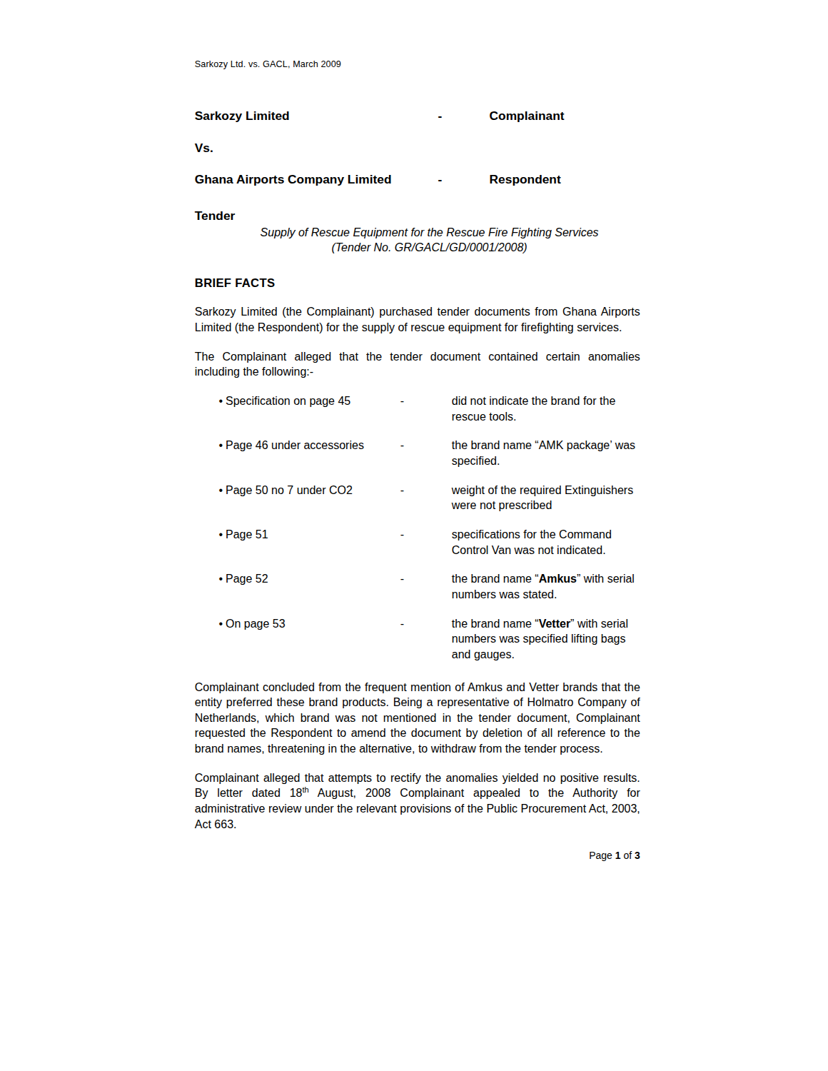Sarkozy Ltd. vs. GACL, March 2009
Sarkozy Limited - Complainant
Vs.
Ghana Airports Company Limited - Respondent
Tender
Supply of Rescue Equipment for the Rescue Fire Fighting Services
(Tender No. GR/GACL/GD/0001/2008)
BRIEF FACTS
Sarkozy Limited (the Complainant) purchased tender documents from Ghana Airports Limited (the Respondent) for the supply of rescue equipment for firefighting services.
The Complainant alleged that the tender document contained certain anomalies including the following:-
Specification on page 45 - did not indicate the brand for the rescue tools.
Page 46 under accessories - the brand name “AMK package’ was specified.
Page 50 no 7 under CO2 - weight of the required Extinguishers were not prescribed
Page 51 - specifications for the Command Control Van was not indicated.
Page 52 - the brand name “Amkus” with serial numbers was stated.
On page 53 - the brand name “Vetter” with serial numbers was specified lifting bags and gauges.
Complainant concluded from the frequent mention of Amkus and Vetter brands that the entity preferred these brand products. Being a representative of Holmatro Company of Netherlands, which brand was not mentioned in the tender document, Complainant requested the Respondent to amend the document by deletion of all reference to the brand names, threatening in the alternative, to withdraw from the tender process.
Complainant alleged that attempts to rectify the anomalies yielded no positive results. By letter dated 18th August, 2008 Complainant appealed to the Authority for administrative review under the relevant provisions of the Public Procurement Act, 2003, Act 663.
Page 1 of 3